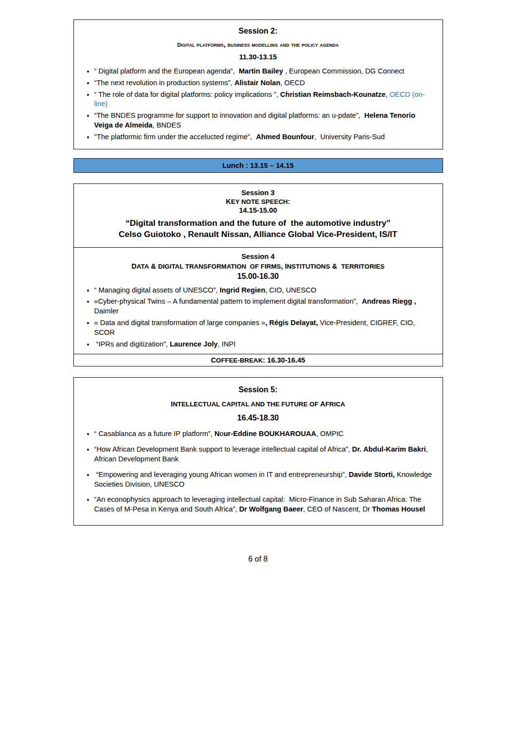Session 2:
DIGITAL PLATFORMS, BUSINESS MODELLING AND THE POLICY AGENDA
11.30-13.15
“ Digital platform and the European agenda”, Martin Bailey , European Commission, DG Connect
“The next revolution in production systems”, Alistair Nolan, OECD
“ The role of data for digital platforms: policy implications ”, Christian Reimsbach-Kounatze, OECD (on-line)
“The BNDES programme for support to innovation and digital platforms: an u-pdate”, Helena Tenorio Veiga de Almeida, BNDES
"The platformic firm under the accelucted regime", Ahmed Bounfour, University Paris-Sud
Lunch : 13.15 – 14.15
Session 3
KEY NOTE SPEECH:
14.15-15.00
“Digital transformation and the future of the automotive industry”
Celso Guiotoko , Renault Nissan, Alliance Global Vice-President, IS/IT
Session 4
DATA & DIGITAL TRANSFORMATION OF FIRMS, INSTITUTIONS & TERRITORIES
15.00-16.30
“ Managing digital assets of UNESCO”, Ingrid Regien, CIO, UNESCO
«Cyber-physical Twins – A fundamental pattern to implement digital transformation”, Andreas Riegg , Daimler
« Data and digital transformation of large companies », Régis Delayat, Vice-President, CIGREF, CIO, SCOR
“IPRs and digitization”, Laurence Joly, INPI
COFFEE-BREAK: 16.30-16.45
Session 5:
INTELLECTUAL CAPITAL AND THE FUTURE OF AFRICA
16.45-18.30
“ Casablanca as a future IP platform”, Nour-Eddine BOUKHAROUAA, OMPIC
“How African Development Bank support to leverage intellectual capital of Africa”, Dr. Abdul-Karim Bakri, African Development Bank
“Empowering and leveraging young African women in IT and entrepreneurship”, Davide Storti, Knowledge Societies Division, UNESCO
“An econophysics approach to leveraging intellectual capital: Micro-Finance in Sub Saharan Africa: The Cases of M-Pesa in Kenya and South Africa”, Dr Wolfgang Baeer, CEO of Nascent, Dr Thomas Housel
6 of 8